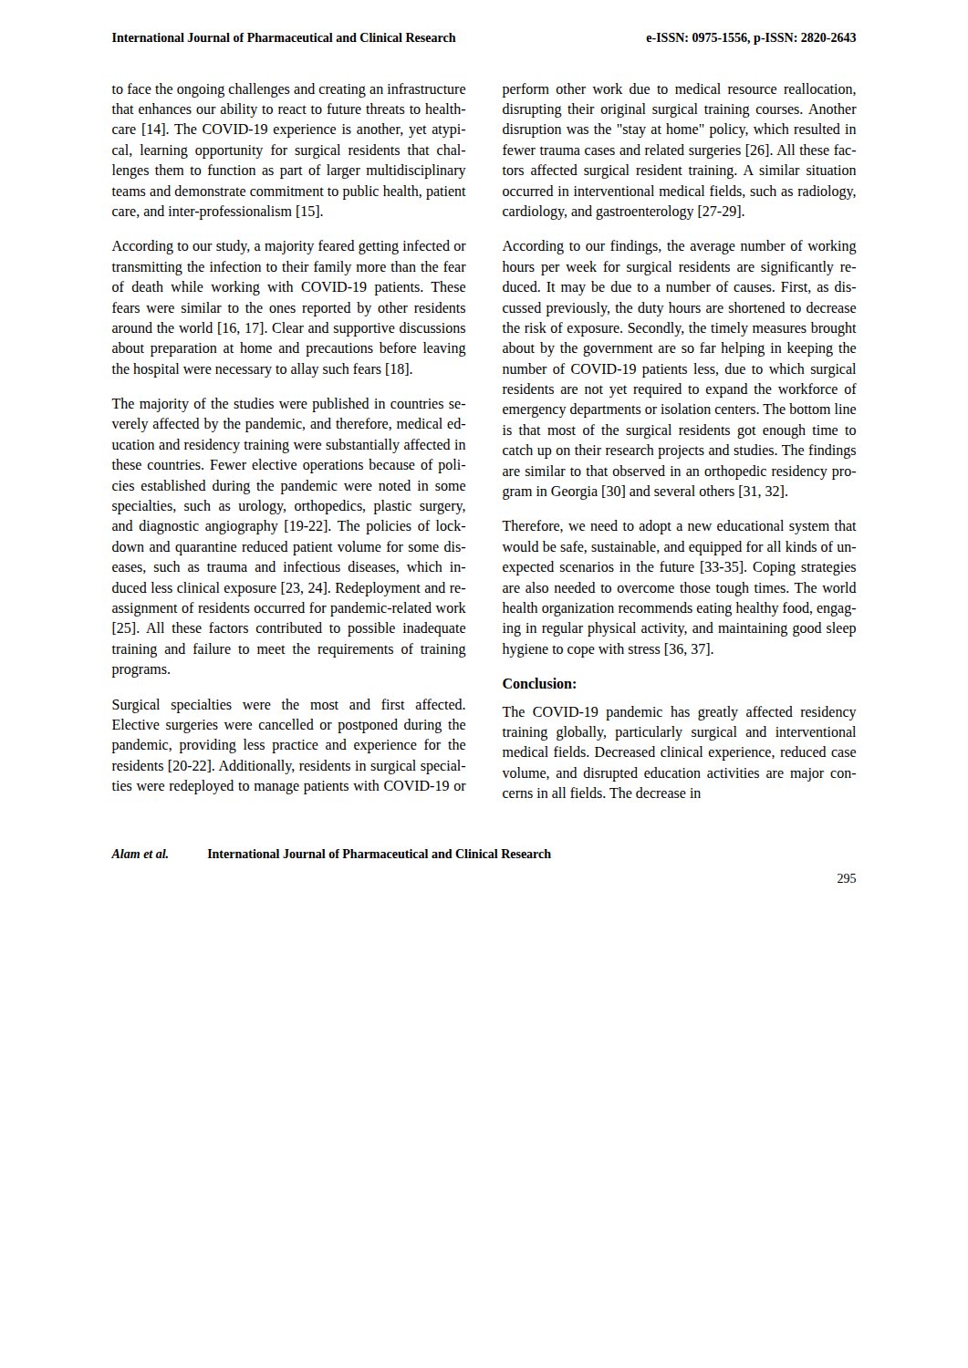International Journal of Pharmaceutical and Clinical Research
e-ISSN: 0975-1556, p-ISSN: 2820-2643
to face the ongoing challenges and creating an infrastructure that enhances our ability to react to future threats to healthcare [14]. The COVID-19 experience is another, yet atypical, learning opportunity for surgical residents that challenges them to function as part of larger multidisciplinary teams and demonstrate commitment to public health, patient care, and inter-professionalism [15].
According to our study, a majority feared getting infected or transmitting the infection to their family more than the fear of death while working with COVID-19 patients. These fears were similar to the ones reported by other residents around the world [16, 17]. Clear and supportive discussions about preparation at home and precautions before leaving the hospital were necessary to allay such fears [18].
The majority of the studies were published in countries severely affected by the pandemic, and therefore, medical education and residency training were substantially affected in these countries. Fewer elective operations because of policies established during the pandemic were noted in some specialties, such as urology, orthopedics, plastic surgery, and diagnostic angiography [19-22]. The policies of lockdown and quarantine reduced patient volume for some diseases, such as trauma and infectious diseases, which induced less clinical exposure [23, 24]. Redeployment and reassignment of residents occurred for pandemic-related work [25]. All these factors contributed to possible inadequate training and failure to meet the requirements of training programs.
Surgical specialties were the most and first affected. Elective surgeries were cancelled or postponed during the pandemic, providing less practice and experience for the residents [20-22]. Additionally, residents in surgical specialties were redeployed to manage patients with COVID-19 or perform other work due to medical resource reallocation, disrupting their original surgical training courses. Another disruption was the "stay at home" policy, which resulted in fewer trauma cases and related surgeries [26]. All these factors affected surgical resident training. A similar situation occurred in interventional medical fields, such as radiology, cardiology, and gastroenterology [27-29].
According to our findings, the average number of working hours per week for surgical residents are significantly reduced. It may be due to a number of causes. First, as discussed previously, the duty hours are shortened to decrease the risk of exposure. Secondly, the timely measures brought about by the government are so far helping in keeping the number of COVID-19 patients less, due to which surgical residents are not yet required to expand the workforce of emergency departments or isolation centers. The bottom line is that most of the surgical residents got enough time to catch up on their research projects and studies. The findings are similar to that observed in an orthopedic residency program in Georgia [30] and several others [31, 32].
Therefore, we need to adopt a new educational system that would be safe, sustainable, and equipped for all kinds of unexpected scenarios in the future [33-35]. Coping strategies are also needed to overcome those tough times. The world health organization recommends eating healthy food, engaging in regular physical activity, and maintaining good sleep hygiene to cope with stress [36, 37].
Conclusion:
The COVID-19 pandemic has greatly affected residency training globally, particularly surgical and interventional medical fields. Decreased clinical experience, reduced case volume, and disrupted education activities are major concerns in all fields. The decrease in
Alam et al. International Journal of Pharmaceutical and Clinical Research
295